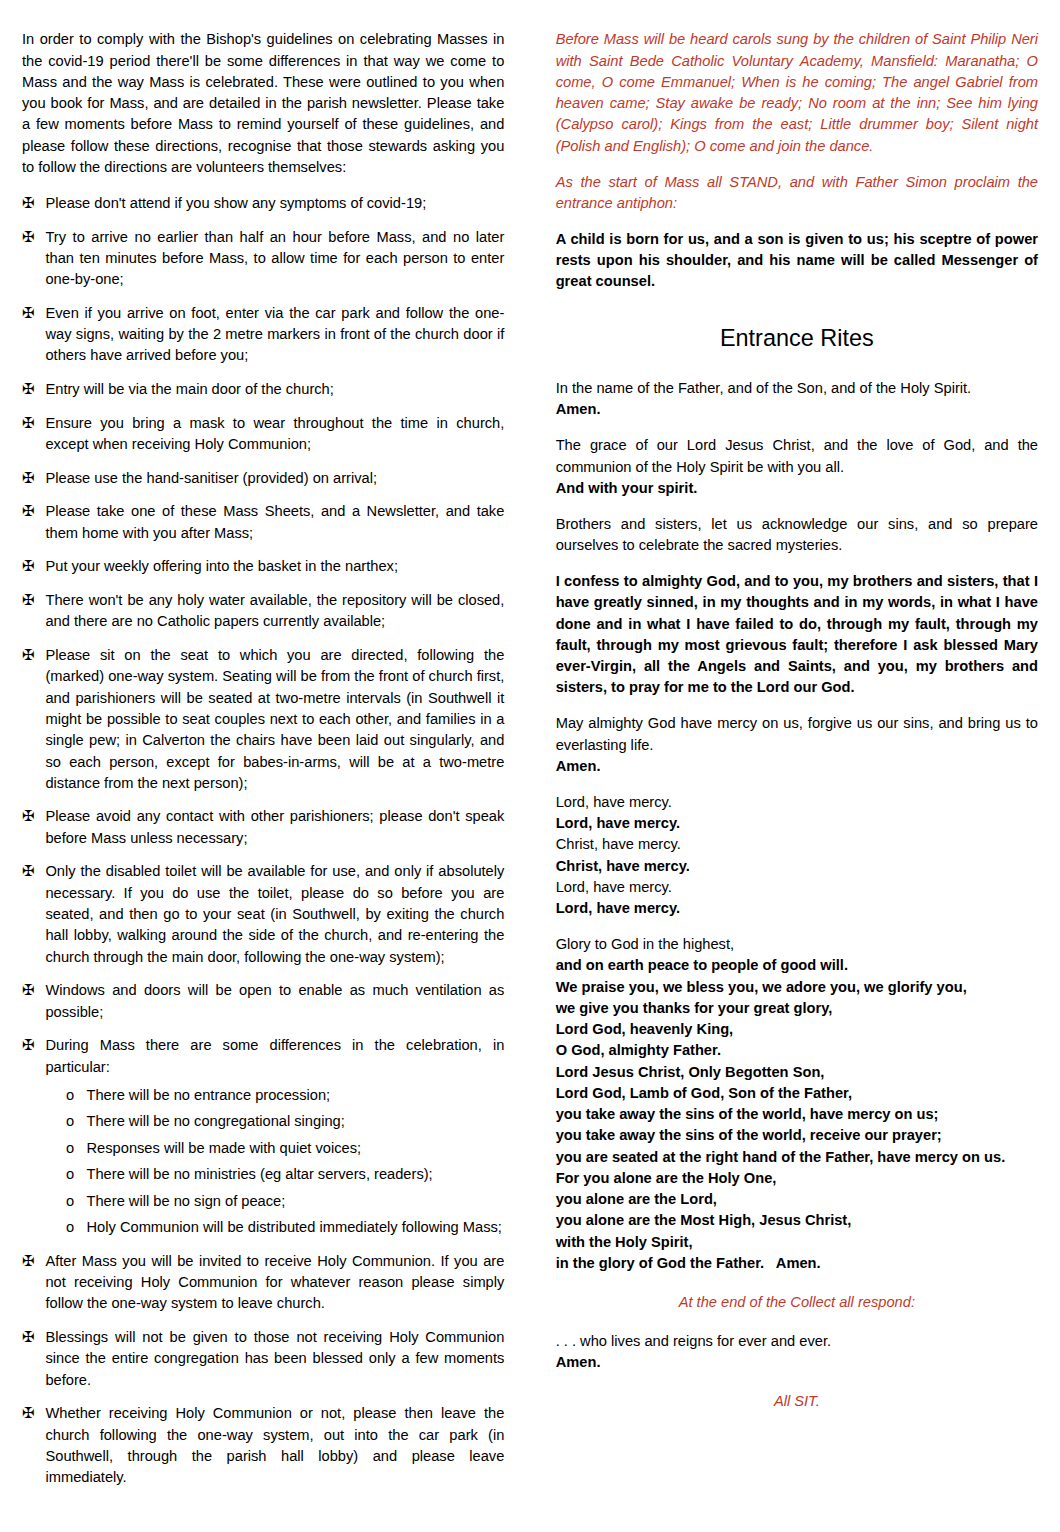In order to comply with the Bishop's guidelines on celebrating Masses in the covid-19 period there'll be some differences in that way we come to Mass and the way Mass is celebrated. These were outlined to you when you book for Mass, and are detailed in the parish newsletter. Please take a few moments before Mass to remind yourself of these guidelines, and please follow these directions, recognise that those stewards asking you to follow the directions are volunteers themselves:
Please don't attend if you show any symptoms of covid-19;
Try to arrive no earlier than half an hour before Mass, and no later than ten minutes before Mass, to allow time for each person to enter one-by-one;
Even if you arrive on foot, enter via the car park and follow the one-way signs, waiting by the 2 metre markers in front of the church door if others have arrived before you;
Entry will be via the main door of the church;
Ensure you bring a mask to wear throughout the time in church, except when receiving Holy Communion;
Please use the hand-sanitiser (provided) on arrival;
Please take one of these Mass Sheets, and a Newsletter, and take them home with you after Mass;
Put your weekly offering into the basket in the narthex;
There won't be any holy water available, the repository will be closed, and there are no Catholic papers currently available;
Please sit on the seat to which you are directed, following the (marked) one-way system. Seating will be from the front of church first, and parishioners will be seated at two-metre intervals (in Southwell it might be possible to seat couples next to each other, and families in a single pew; in Calverton the chairs have been laid out singularly, and so each person, except for babes-in-arms, will be at a two-metre distance from the next person);
Please avoid any contact with other parishioners; please don't speak before Mass unless necessary;
Only the disabled toilet will be available for use, and only if absolutely necessary. If you do use the toilet, please do so before you are seated, and then go to your seat (in Southwell, by exiting the church hall lobby, walking around the side of the church, and re-entering the church through the main door, following the one-way system);
Windows and doors will be open to enable as much ventilation as possible;
During Mass there are some differences in the celebration, in particular:
There will be no entrance procession;
There will be no congregational singing;
Responses will be made with quiet voices;
There will be no ministries (eg altar servers, readers);
There will be no sign of peace;
Holy Communion will be distributed immediately following Mass;
After Mass you will be invited to receive Holy Communion. If you are not receiving Holy Communion for whatever reason please simply follow the one-way system to leave church.
Blessings will not be given to those not receiving Holy Communion since the entire congregation has been blessed only a few moments before.
Whether receiving Holy Communion or not, please then leave the church following the one-way system, out into the car park (in Southwell, through the parish hall lobby) and please leave immediately.
Before Mass will be heard carols sung by the children of Saint Philip Neri with Saint Bede Catholic Voluntary Academy, Mansfield: Maranatha; O come, O come Emmanuel; When is he coming; The angel Gabriel from heaven came; Stay awake be ready; No room at the inn; See him lying (Calypso carol); Kings from the east; Little drummer boy; Silent night (Polish and English); O come and join the dance.
As the start of Mass all STAND, and with Father Simon proclaim the entrance antiphon:
A child is born for us, and a son is given to us; his sceptre of power rests upon his shoulder, and his name will be called Messenger of great counsel.
Entrance Rites
In the name of the Father, and of the Son, and of the Holy Spirit.
Amen.
The grace of our Lord Jesus Christ, and the love of God, and the communion of the Holy Spirit be with you all.
And with your spirit.
Brothers and sisters, let us acknowledge our sins, and so prepare ourselves to celebrate the sacred mysteries.
I confess to almighty God, and to you, my brothers and sisters, that I have greatly sinned, in my thoughts and in my words, in what I have done and in what I have failed to do, through my fault, through my fault, through my most grievous fault; therefore I ask blessed Mary ever-Virgin, all the Angels and Saints, and you, my brothers and sisters, to pray for me to the Lord our God.
May almighty God have mercy on us, forgive us our sins, and bring us to everlasting life.
Amen.
Lord, have mercy.
Lord, have mercy.
Christ, have mercy.
Christ, have mercy.
Lord, have mercy.
Lord, have mercy.
Glory to God in the highest,
and on earth peace to people of good will.
We praise you, we bless you, we adore you, we glorify you,
we give you thanks for your great glory,
Lord God, heavenly King,
O God, almighty Father.
Lord Jesus Christ, Only Begotten Son,
Lord God, Lamb of God, Son of the Father,
you take away the sins of the world, have mercy on us;
you take away the sins of the world, receive our prayer;
you are seated at the right hand of the Father, have mercy on us.
For you alone are the Holy One,
you alone are the Lord,
you alone are the Most High, Jesus Christ,
with the Holy Spirit,
in the glory of God the Father. Amen.
At the end of the Collect all respond:
. . . who lives and reigns for ever and ever.
Amen.
All SIT.